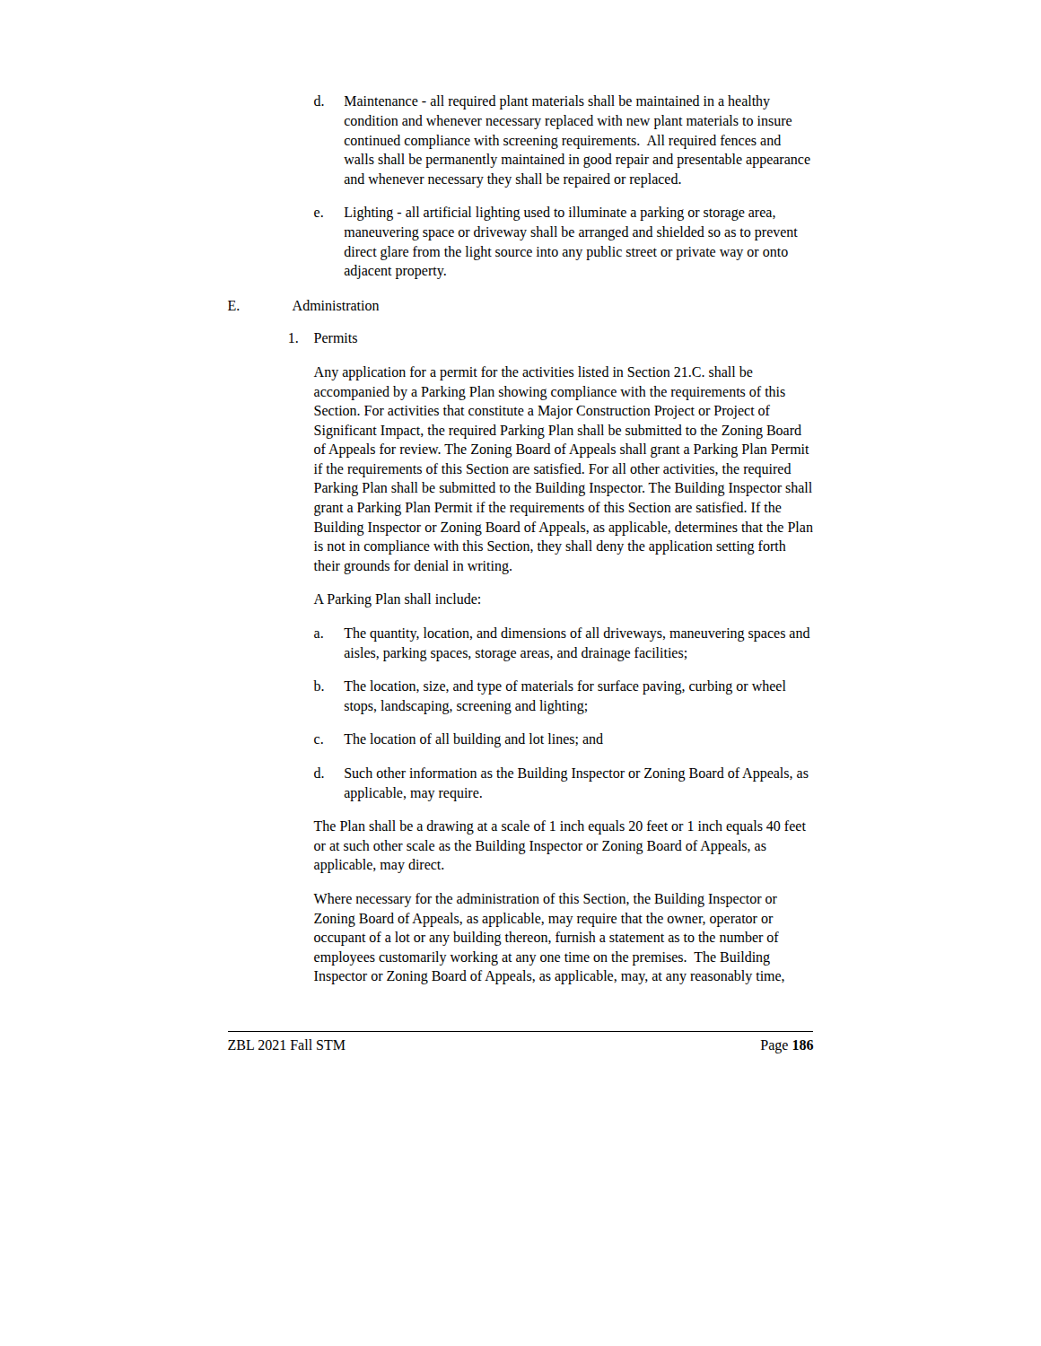d. Maintenance - all required plant materials shall be maintained in a healthy condition and whenever necessary replaced with new plant materials to insure continued compliance with screening requirements. All required fences and walls shall be permanently maintained in good repair and presentable appearance and whenever necessary they shall be repaired or replaced.
e. Lighting - all artificial lighting used to illuminate a parking or storage area, maneuvering space or driveway shall be arranged and shielded so as to prevent direct glare from the light source into any public street or private way or onto adjacent property.
E. Administration
1. Permits
Any application for a permit for the activities listed in Section 21.C. shall be accompanied by a Parking Plan showing compliance with the requirements of this Section. For activities that constitute a Major Construction Project or Project of Significant Impact, the required Parking Plan shall be submitted to the Zoning Board of Appeals for review. The Zoning Board of Appeals shall grant a Parking Plan Permit if the requirements of this Section are satisfied. For all other activities, the required Parking Plan shall be submitted to the Building Inspector. The Building Inspector shall grant a Parking Plan Permit if the requirements of this Section are satisfied. If the Building Inspector or Zoning Board of Appeals, as applicable, determines that the Plan is not in compliance with this Section, they shall deny the application setting forth their grounds for denial in writing.
A Parking Plan shall include:
a. The quantity, location, and dimensions of all driveways, maneuvering spaces and aisles, parking spaces, storage areas, and drainage facilities;
b. The location, size, and type of materials for surface paving, curbing or wheel stops, landscaping, screening and lighting;
c. The location of all building and lot lines; and
d. Such other information as the Building Inspector or Zoning Board of Appeals, as applicable, may require.
The Plan shall be a drawing at a scale of 1 inch equals 20 feet or 1 inch equals 40 feet or at such other scale as the Building Inspector or Zoning Board of Appeals, as applicable, may direct.
Where necessary for the administration of this Section, the Building Inspector or Zoning Board of Appeals, as applicable, may require that the owner, operator or occupant of a lot or any building thereon, furnish a statement as to the number of employees customarily working at any one time on the premises. The Building Inspector or Zoning Board of Appeals, as applicable, may, at any reasonably time,
ZBL 2021 Fall STM Page 186